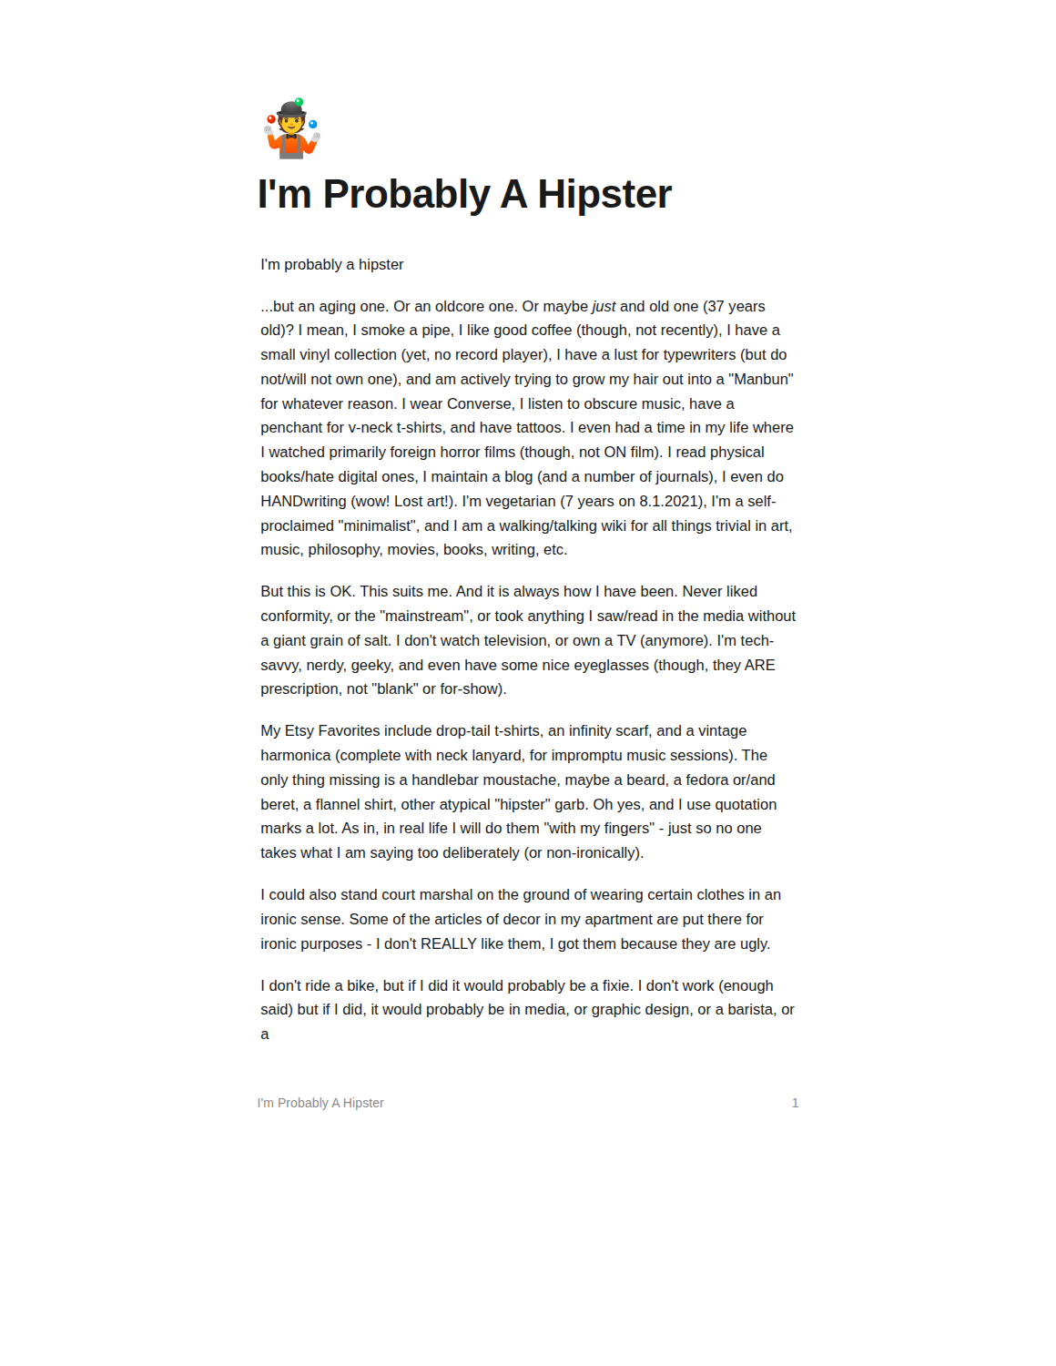🤹
I'm Probably A Hipster
I'm probably a hipster
...but an aging one. Or an oldcore one. Or maybe just and old one (37 years old)? I mean, I smoke a pipe, I like good coffee (though, not recently), I have a small vinyl collection (yet, no record player), I have a lust for typewriters (but do not/will not own one), and am actively trying to grow my hair out into a "Manbun" for whatever reason. I wear Converse, I listen to obscure music, have a penchant for v-neck t-shirts, and have tattoos. I even had a time in my life where I watched primarily foreign horror films (though, not ON film). I read physical books/hate digital ones, I maintain a blog (and a number of journals), I even do HANDwriting (wow! Lost art!). I'm vegetarian (7 years on 8.1.2021), I'm a self-proclaimed "minimalist", and I am a walking/talking wiki for all things trivial in art, music, philosophy, movies, books, writing, etc.
But this is OK. This suits me. And it is always how I have been. Never liked conformity, or the "mainstream", or took anything I saw/read in the media without a giant grain of salt. I don't watch television, or own a TV (anymore). I'm tech-savvy, nerdy, geeky, and even have some nice eyeglasses (though, they ARE prescription, not "blank" or for-show).
My Etsy Favorites include drop-tail t-shirts, an infinity scarf, and a vintage harmonica (complete with neck lanyard, for impromptu music sessions). The only thing missing is a handlebar moustache, maybe a beard, a fedora or/and beret, a flannel shirt, other atypical "hipster" garb. Oh yes, and I use quotation marks a lot. As in, in real life I will do them "with my fingers" - just so no one takes what I am saying too deliberately (or non-ironically).
I could also stand court marshal on the ground of wearing certain clothes in an ironic sense. Some of the articles of decor in my apartment are put there for ironic purposes - I don't REALLY like them, I got them because they are ugly.
I don't ride a bike, but if I did it would probably be a fixie. I don't work (enough said) but if I did, it would probably be in media, or graphic design, or a barista, or a
I'm Probably A Hipster 1